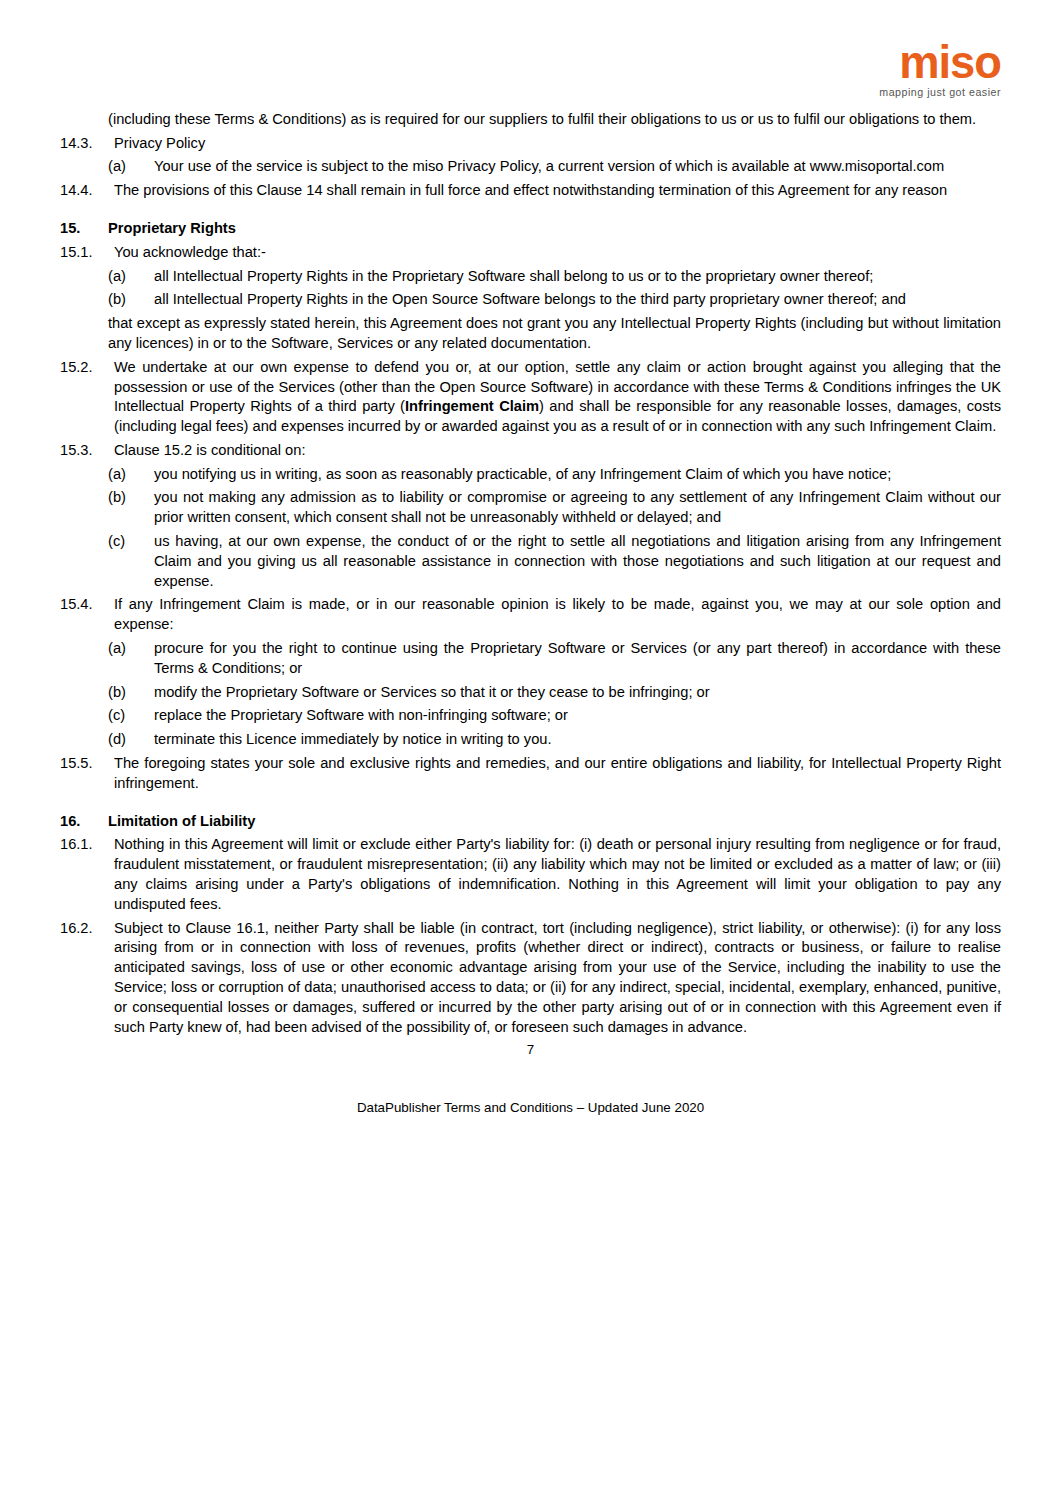miso
mapping just got easier
(including these Terms & Conditions) as is required for our suppliers to fulfil their obligations to us or us to fulfil our obligations to them.
14.3.
Privacy Policy
(a)
Your use of the service is subject to the miso Privacy Policy, a current version of which is available at www.misoportal.com
14.4.
The provisions of this Clause 14 shall remain in full force and effect notwithstanding termination of this Agreement for any reason
15. Proprietary Rights
15.1.
You acknowledge that:-
(a)
all Intellectual Property Rights in the Proprietary Software shall belong to us or to the proprietary owner thereof;
(b)
all Intellectual Property Rights in the Open Source Software belongs to the third party proprietary owner thereof; and
that except as expressly stated herein, this Agreement does not grant you any Intellectual Property Rights (including but without limitation any licences) in or to the Software, Services or any related documentation.
15.2.
We undertake at our own expense to defend you or, at our option, settle any claim or action brought against you alleging that the possession or use of the Services (other than the Open Source Software) in accordance with these Terms & Conditions infringes the UK Intellectual Property Rights of a third party (Infringement Claim) and shall be responsible for any reasonable losses, damages, costs (including legal fees) and expenses incurred by or awarded against you as a result of or in connection with any such Infringement Claim.
15.3.
Clause 15.2 is conditional on:
(a)
you notifying us in writing, as soon as reasonably practicable, of any Infringement Claim of which you have notice;
(b)
you not making any admission as to liability or compromise or agreeing to any settlement of any Infringement Claim without our prior written consent, which consent shall not be unreasonably withheld or delayed; and
(c)
us having, at our own expense, the conduct of or the right to settle all negotiations and litigation arising from any Infringement Claim and you giving us all reasonable assistance in connection with those negotiations and such litigation at our request and expense.
15.4.
If any Infringement Claim is made, or in our reasonable opinion is likely to be made, against you, we may at our sole option and expense:
(a)
procure for you the right to continue using the Proprietary Software or Services (or any part thereof) in accordance with these Terms & Conditions; or
(b)
modify the Proprietary Software or Services so that it or they cease to be infringing; or
(c)
replace the Proprietary Software with non-infringing software; or
(d)
terminate this Licence immediately by notice in writing to you.
15.5.
The foregoing states your sole and exclusive rights and remedies, and our entire obligations and liability, for Intellectual Property Right infringement.
16. Limitation of Liability
16.1.
Nothing in this Agreement will limit or exclude either Party's liability for: (i) death or personal injury resulting from negligence or for fraud, fraudulent misstatement, or fraudulent misrepresentation; (ii) any liability which may not be limited or excluded as a matter of law; or (iii) any claims arising under a Party's obligations of indemnification. Nothing in this Agreement will limit your obligation to pay any undisputed fees.
16.2.
Subject to Clause 16.1, neither Party shall be liable (in contract, tort (including negligence), strict liability, or otherwise): (i) for any loss arising from or in connection with loss of revenues, profits (whether direct or indirect), contracts or business, or failure to realise anticipated savings, loss of use or other economic advantage arising from your use of the Service, including the inability to use the Service; loss or corruption of data; unauthorised access to data; or (ii) for any indirect, special, incidental, exemplary, enhanced, punitive, or consequential losses or damages, suffered or incurred by the other party arising out of or in connection with this Agreement even if such Party knew of, had been advised of the possibility of, or foreseen such damages in advance.
7
DataPublisher Terms and Conditions – Updated June 2020